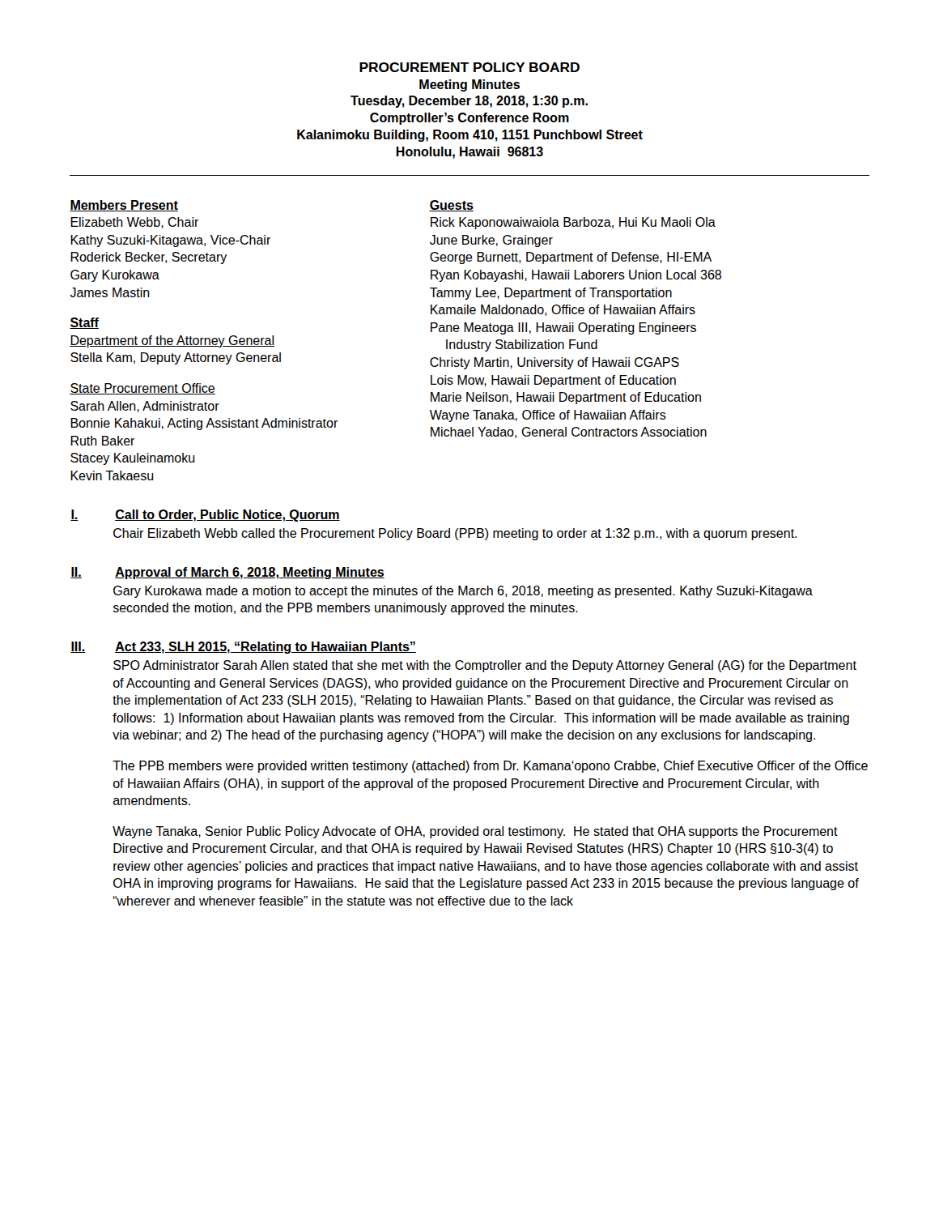PROCUREMENT POLICY BOARD
Meeting Minutes
Tuesday, December 18, 2018, 1:30 p.m.
Comptroller’s Conference Room
Kalanimoku Building, Room 410, 1151 Punchbowl Street
Honolulu, Hawaii 96813
| Members Present Elizabeth Webb, Chair Kathy Suzuki-Kitagawa, Vice-Chair Roderick Becker, Secretary Gary Kurokawa James Mastin Staff Department of the Attorney General Stella Kam, Deputy Attorney General State Procurement Office Sarah Allen, Administrator Bonnie Kahakui, Acting Assistant Administrator Ruth Baker Stacey Kauleinamoku Kevin Takaesu | Guests Rick Kaponowaiwaiola Barboza, Hui Ku Maoli Ola June Burke, Grainger George Burnett, Department of Defense, HI-EMA Ryan Kobayashi, Hawaii Laborers Union Local 368 Tammy Lee, Department of Transportation Kamaile Maldonado, Office of Hawaiian Affairs Pane Meatoga III, Hawaii Operating Engineers Industry Stabilization Fund Christy Martin, University of Hawaii CGAPS Lois Mow, Hawaii Department of Education Marie Neilson, Hawaii Department of Education Wayne Tanaka, Office of Hawaiian Affairs Michael Yadao, General Contractors Association |
| I. | Call to Order, Public Notice, Quorum |
Chair Elizabeth Webb called the Procurement Policy Board (PPB) meeting to order at 1:32 p.m., with a quorum present.
| II. | Approval of March 6, 2018, Meeting Minutes |
Gary Kurokawa made a motion to accept the minutes of the March 6, 2018, meeting as presented. Kathy Suzuki-Kitagawa seconded the motion, and the PPB members unanimously approved the minutes.
| III. | Act 233, SLH 2015, “Relating to Hawaiian Plants” |
SPO Administrator Sarah Allen stated that she met with the Comptroller and the Deputy Attorney General (AG) for the Department of Accounting and General Services (DAGS), who provided guidance on the Procurement Directive and Procurement Circular on the implementation of Act 233 (SLH 2015), “Relating to Hawaiian Plants.” Based on that guidance, the Circular was revised as follows: 1) Information about Hawaiian plants was removed from the Circular. This information will be made available as training via webinar; and 2) The head of the purchasing agency (“HOPA”) will make the decision on any exclusions for landscaping.
The PPB members were provided written testimony (attached) from Dr. Kamana‘opono Crabbe, Chief Executive Officer of the Office of Hawaiian Affairs (OHA), in support of the approval of the proposed Procurement Directive and Procurement Circular, with amendments.
Wayne Tanaka, Senior Public Policy Advocate of OHA, provided oral testimony. He stated that OHA supports the Procurement Directive and Procurement Circular, and that OHA is required by Hawaii Revised Statutes (HRS) Chapter 10 (HRS §10-3(4) to review other agencies’ policies and practices that impact native Hawaiians, and to have those agencies collaborate with and assist OHA in improving programs for Hawaiians. He said that the Legislature passed Act 233 in 2015 because the previous language of “wherever and whenever feasible” in the statute was not effective due to the lack